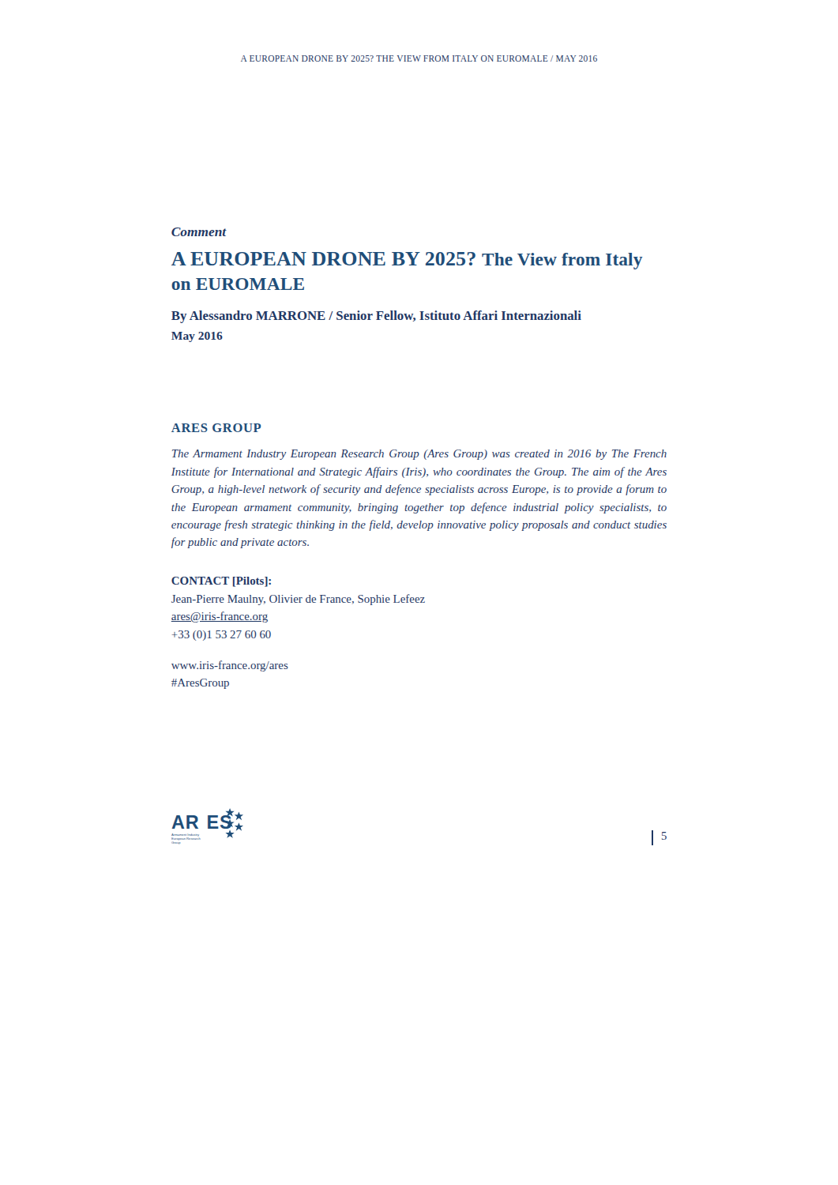A European Drone by 2025? The View from Italy on EuroMALE / May 2016
Comment
A EUROPEAN DRONE BY 2025? The View from Italy on EUROMALE
By Alessandro MARRONE / Senior Fellow, Istituto Affari Internazionali
May 2016
ARES GROUP
The Armament Industry European Research Group (Ares Group) was created in 2016 by The French Institute for International and Strategic Affairs (Iris), who coordinates the Group. The aim of the Ares Group, a high-level network of security and defence specialists across Europe, is to provide a forum to the European armament community, bringing together top defence industrial policy specialists, to encourage fresh strategic thinking in the field, develop innovative policy proposals and conduct studies for public and private actors.
CONTACT [Pilots]:
Jean-Pierre Maulny, Olivier de France, Sophie Lefeez
ares@iris-france.org
+33 (0)1 53 27 60 60
www.iris-france.org/ares
#AresGroup
AR ES Armament Industry European Research Group
5